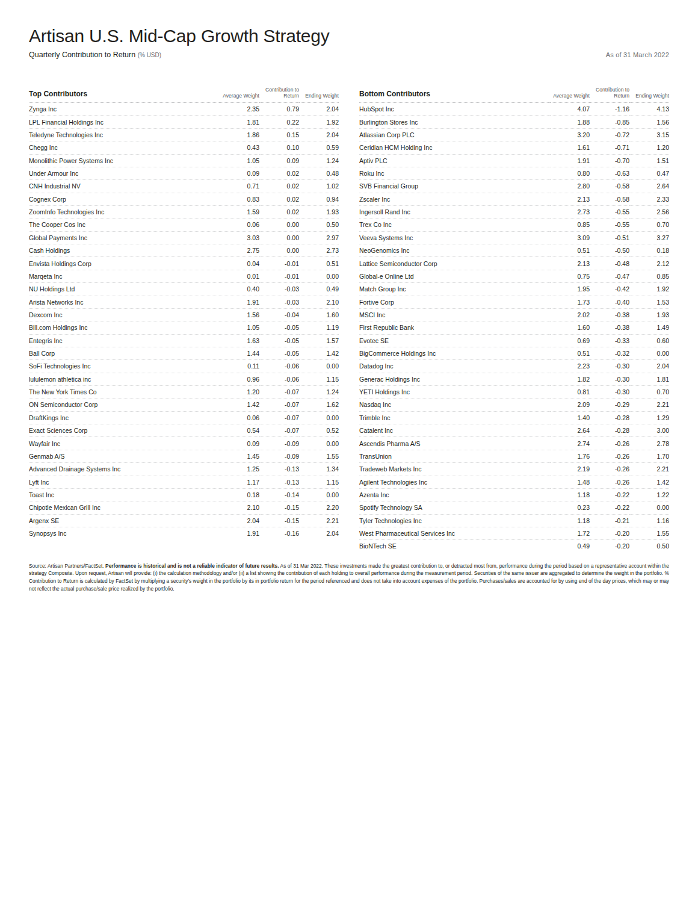Artisan U.S. Mid-Cap Growth Strategy
Quarterly Contribution to Return (% USD)
As of 31 March 2022
| Top Contributors | Average Weight | Contribution to Return | Ending Weight |
| --- | --- | --- | --- |
| Zynga Inc | 2.35 | 0.79 | 2.04 |
| LPL Financial Holdings Inc | 1.81 | 0.22 | 1.92 |
| Teledyne Technologies Inc | 1.86 | 0.15 | 2.04 |
| Chegg Inc | 0.43 | 0.10 | 0.59 |
| Monolithic Power Systems Inc | 1.05 | 0.09 | 1.24 |
| Under Armour Inc | 0.09 | 0.02 | 0.48 |
| CNH Industrial NV | 0.71 | 0.02 | 1.02 |
| Cognex Corp | 0.83 | 0.02 | 0.94 |
| ZoomInfo Technologies Inc | 1.59 | 0.02 | 1.93 |
| The Cooper Cos Inc | 0.06 | 0.00 | 0.50 |
| Global Payments Inc | 3.03 | 0.00 | 2.97 |
| Cash Holdings | 2.75 | 0.00 | 2.73 |
| Envista Holdings Corp | 0.04 | -0.01 | 0.51 |
| Marqeta Inc | 0.01 | -0.01 | 0.00 |
| NU Holdings Ltd | 0.40 | -0.03 | 0.49 |
| Arista Networks Inc | 1.91 | -0.03 | 2.10 |
| Dexcom Inc | 1.56 | -0.04 | 1.60 |
| Bill.com Holdings Inc | 1.05 | -0.05 | 1.19 |
| Entegris Inc | 1.63 | -0.05 | 1.57 |
| Ball Corp | 1.44 | -0.05 | 1.42 |
| SoFi Technologies Inc | 0.11 | -0.06 | 0.00 |
| lululemon athletica inc | 0.96 | -0.06 | 1.15 |
| The New York Times Co | 1.20 | -0.07 | 1.24 |
| ON Semiconductor Corp | 1.42 | -0.07 | 1.62 |
| DraftKings Inc | 0.06 | -0.07 | 0.00 |
| Exact Sciences Corp | 0.54 | -0.07 | 0.52 |
| Wayfair Inc | 0.09 | -0.09 | 0.00 |
| Genmab A/S | 1.45 | -0.09 | 1.55 |
| Advanced Drainage Systems Inc | 1.25 | -0.13 | 1.34 |
| Lyft Inc | 1.17 | -0.13 | 1.15 |
| Toast Inc | 0.18 | -0.14 | 0.00 |
| Chipotle Mexican Grill Inc | 2.10 | -0.15 | 2.20 |
| Argenx SE | 2.04 | -0.15 | 2.21 |
| Synopsys Inc | 1.91 | -0.16 | 2.04 |
| Bottom Contributors | Average Weight | Contribution to Return | Ending Weight |
| --- | --- | --- | --- |
| HubSpot Inc | 4.07 | -1.16 | 4.13 |
| Burlington Stores Inc | 1.88 | -0.85 | 1.56 |
| Atlassian Corp PLC | 3.20 | -0.72 | 3.15 |
| Ceridian HCM Holding Inc | 1.61 | -0.71 | 1.20 |
| Aptiv PLC | 1.91 | -0.70 | 1.51 |
| Roku Inc | 0.80 | -0.63 | 0.47 |
| SVB Financial Group | 2.80 | -0.58 | 2.64 |
| Zscaler Inc | 2.13 | -0.58 | 2.33 |
| Ingersoll Rand Inc | 2.73 | -0.55 | 2.56 |
| Trex Co Inc | 0.85 | -0.55 | 0.70 |
| Veeva Systems Inc | 3.09 | -0.51 | 3.27 |
| NeoGenomics Inc | 0.51 | -0.50 | 0.18 |
| Lattice Semiconductor Corp | 2.13 | -0.48 | 2.12 |
| Global-e Online Ltd | 0.75 | -0.47 | 0.85 |
| Match Group Inc | 1.95 | -0.42 | 1.92 |
| Fortive Corp | 1.73 | -0.40 | 1.53 |
| MSCI Inc | 2.02 | -0.38 | 1.93 |
| First Republic Bank | 1.60 | -0.38 | 1.49 |
| Evotec SE | 0.69 | -0.33 | 0.60 |
| BigCommerce Holdings Inc | 0.51 | -0.32 | 0.00 |
| Datadog Inc | 2.23 | -0.30 | 2.04 |
| Generac Holdings Inc | 1.82 | -0.30 | 1.81 |
| YETI Holdings Inc | 0.81 | -0.30 | 0.70 |
| Nasdaq Inc | 2.09 | -0.29 | 2.21 |
| Trimble Inc | 1.40 | -0.28 | 1.29 |
| Catalent Inc | 2.64 | -0.28 | 3.00 |
| Ascendis Pharma A/S | 2.74 | -0.26 | 2.78 |
| TransUnion | 1.76 | -0.26 | 1.70 |
| Tradeweb Markets Inc | 2.19 | -0.26 | 2.21 |
| Agilent Technologies Inc | 1.48 | -0.26 | 1.42 |
| Azenta Inc | 1.18 | -0.22 | 1.22 |
| Spotify Technology SA | 0.23 | -0.22 | 0.00 |
| Tyler Technologies Inc | 1.18 | -0.21 | 1.16 |
| West Pharmaceutical Services Inc | 1.72 | -0.20 | 1.55 |
| BioNTech SE | 0.49 | -0.20 | 0.50 |
Source: Artisan Partners/FactSet. Performance is historical and is not a reliable indicator of future results. As of 31 Mar 2022. These investments made the greatest contribution to, or detracted most from, performance during the period based on a representative account within the strategy Composite. Upon request, Artisan will provide: (i) the calculation methodology and/or (ii) a list showing the contribution of each holding to overall performance during the measurement period. Securities of the same issuer are aggregated to determine the weight in the portfolio. % Contribution to Return is calculated by FactSet by multiplying a security's weight in the portfolio by its in portfolio return for the period referenced and does not take into account expenses of the portfolio. Purchases/sales are accounted for by using end of the day prices, which may or may not reflect the actual purchase/sale price realized by the portfolio.